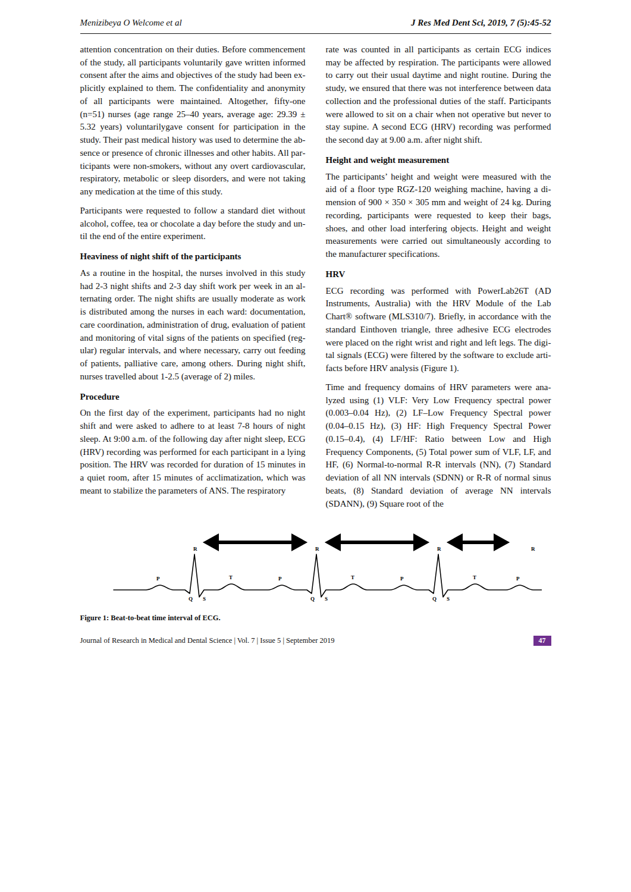Menizibeya O Welcome et al
J Res Med Dent Sci, 2019, 7 (5):45-52
attention concentration on their duties. Before commencement of the study, all participants voluntarily gave written informed consent after the aims and objectives of the study had been explicitly explained to them. The confidentiality and anonymity of all participants were maintained. Altogether, fifty-one (n=51) nurses (age range 25–40 years, average age: 29.39 ± 5.32 years) voluntarilygave consent for participation in the study. Their past medical history was used to determine the absence or presence of chronic illnesses and other habits. All participants were non-smokers, without any overt cardiovascular, respiratory, metabolic or sleep disorders, and were not taking any medication at the time of this study.
Participants were requested to follow a standard diet without alcohol, coffee, tea or chocolate a day before the study and until the end of the entire experiment.
Heaviness of night shift of the participants
As a routine in the hospital, the nurses involved in this study had 2-3 night shifts and 2-3 day shift work per week in an alternating order. The night shifts are usually moderate as work is distributed among the nurses in each ward: documentation, care coordination, administration of drug, evaluation of patient and monitoring of vital signs of the patients on specified (regular) regular intervals, and where necessary, carry out feeding of patients, palliative care, among others. During night shift, nurses travelled about 1-2.5 (average of 2) miles.
Procedure
On the first day of the experiment, participants had no night shift and were asked to adhere to at least 7-8 hours of night sleep. At 9:00 a.m. of the following day after night sleep, ECG (HRV) recording was performed for each participant in a lying position. The HRV was recorded for duration of 15 minutes in a quiet room, after 15 minutes of acclimatization, which was meant to stabilize the parameters of ANS. The respiratory
rate was counted in all participants as certain ECG indices may be affected by respiration. The participants were allowed to carry out their usual daytime and night routine. During the study, we ensured that there was not interference between data collection and the professional duties of the staff. Participants were allowed to sit on a chair when not operative but never to stay supine. A second ECG (HRV) recording was performed the second day at 9.00 a.m. after night shift.
Height and weight measurement
The participants’ height and weight were measured with the aid of a floor type RGZ-120 weighing machine, having a dimension of 900 × 350 × 305 mm and weight of 24 kg. During recording, participants were requested to keep their bags, shoes, and other load interfering objects. Height and weight measurements were carried out simultaneously according to the manufacturer specifications.
HRV
ECG recording was performed with PowerLab26T (AD Instruments, Australia) with the HRV Module of the Lab Chart® software (MLS310/7). Briefly, in accordance with the standard Einthoven triangle, three adhesive ECG electrodes were placed on the right wrist and right and left legs. The digital signals (ECG) were filtered by the software to exclude artifacts before HRV analysis (Figure 1).
Time and frequency domains of HRV parameters were analyzed using (1) VLF: Very Low Frequency spectral power (0.003–0.04 Hz), (2) LF–Low Frequency Spectral power (0.04–0.15 Hz), (3) HF: High Frequency Spectral Power (0.15–0.4), (4) LF/HF: Ratio between Low and High Frequency Components, (5) Total power sum of VLF, LF, and HF, (6) Normal-to-normal R-R intervals (NN), (7) Standard deviation of all NN intervals (SDNN) or R-R of normal sinus beats, (8) Standard deviation of average NN intervals (SDANN), (9) Square root of the
P Q R S T P Q R S T P Q R S T P R
Figure 1: Beat-to-beat time interval of ECG.
Journal of Research in Medical and Dental Science | Vol. 7 | Issue 5 | September 2019
47